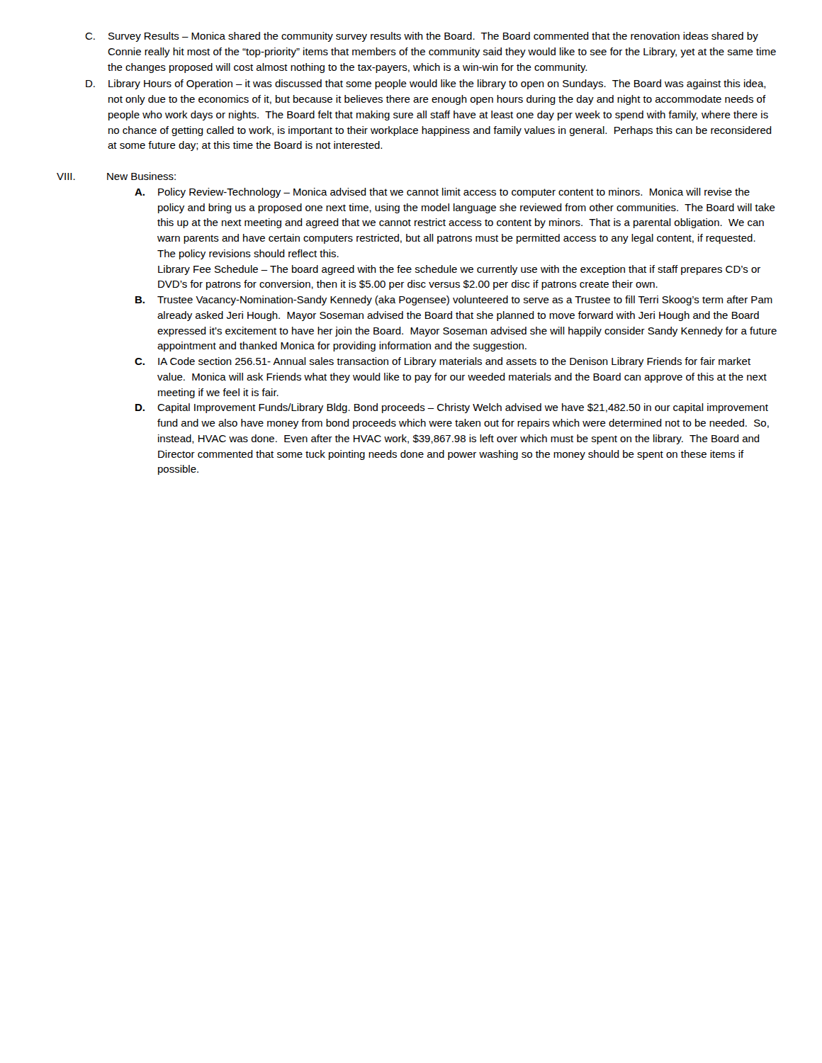C.
Survey Results – Monica shared the community survey results with the Board. The Board commented that the renovation ideas shared by Connie really hit most of the “top-priority” items that members of the community said they would like to see for the Library, yet at the same time the changes proposed will cost almost nothing to the tax-payers, which is a win-win for the community.
D.
Library Hours of Operation – it was discussed that some people would like the library to open on Sundays. The Board was against this idea, not only due to the economics of it, but because it believes there are enough open hours during the day and night to accommodate needs of people who work days or nights. The Board felt that making sure all staff have at least one day per week to spend with family, where there is no chance of getting called to work, is important to their workplace happiness and family values in general. Perhaps this can be reconsidered at some future day; at this time the Board is not interested.
VIII. New Business:
A.
Policy Review-Technology – Monica advised that we cannot limit access to computer content to minors. Monica will revise the policy and bring us a proposed one next time, using the model language she reviewed from other communities. The Board will take this up at the next meeting and agreed that we cannot restrict access to content by minors. That is a parental obligation. We can warn parents and have certain computers restricted, but all patrons must be permitted access to any legal content, if requested. The policy revisions should reflect this.
Library Fee Schedule – The board agreed with the fee schedule we currently use with the exception that if staff prepares CD’s or DVD’s for patrons for conversion, then it is $5.00 per disc versus $2.00 per disc if patrons create their own.
B.
Trustee Vacancy-Nomination-Sandy Kennedy (aka Pogensee) volunteered to serve as a Trustee to fill Terri Skoog’s term after Pam already asked Jeri Hough. Mayor Soseman advised the Board that she planned to move forward with Jeri Hough and the Board expressed it’s excitement to have her join the Board. Mayor Soseman advised she will happily consider Sandy Kennedy for a future appointment and thanked Monica for providing information and the suggestion.
C.
IA Code section 256.51- Annual sales transaction of Library materials and assets to the Denison Library Friends for fair market value. Monica will ask Friends what they would like to pay for our weeded materials and the Board can approve of this at the next meeting if we feel it is fair.
D.
Capital Improvement Funds/Library Bldg. Bond proceeds – Christy Welch advised we have $21,482.50 in our capital improvement fund and we also have money from bond proceeds which were taken out for repairs which were determined not to be needed. So, instead, HVAC was done. Even after the HVAC work, $39,867.98 is left over which must be spent on the library. The Board and Director commented that some tuck pointing needs done and power washing so the money should be spent on these items if possible.